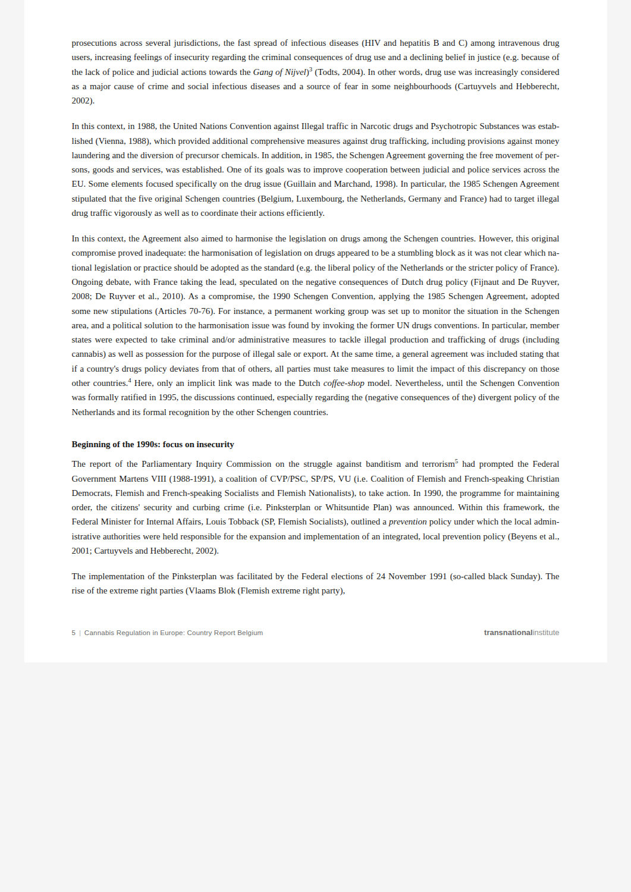prosecutions across several jurisdictions, the fast spread of infectious diseases (HIV and hepatitis B and C) among intravenous drug users, increasing feelings of insecurity regarding the criminal consequences of drug use and a declining belief in justice (e.g. because of the lack of police and judicial actions towards the Gang of Nijvel)3 (Todts, 2004). In other words, drug use was increasingly considered as a major cause of crime and social infectious diseases and a source of fear in some neighbourhoods (Cartuyvels and Hebberecht, 2002).
In this context, in 1988, the United Nations Convention against Illegal traffic in Narcotic drugs and Psychotropic Substances was established (Vienna, 1988), which provided additional comprehensive measures against drug trafficking, including provisions against money laundering and the diversion of precursor chemicals. In addition, in 1985, the Schengen Agreement governing the free movement of persons, goods and services, was established. One of its goals was to improve cooperation between judicial and police services across the EU. Some elements focused specifically on the drug issue (Guillain and Marchand, 1998). In particular, the 1985 Schengen Agreement stipulated that the five original Schengen countries (Belgium, Luxembourg, the Netherlands, Germany and France) had to target illegal drug traffic vigorously as well as to coordinate their actions efficiently.
In this context, the Agreement also aimed to harmonise the legislation on drugs among the Schengen countries. However, this original compromise proved inadequate: the harmonisation of legislation on drugs appeared to be a stumbling block as it was not clear which national legislation or practice should be adopted as the standard (e.g. the liberal policy of the Netherlands or the stricter policy of France). Ongoing debate, with France taking the lead, speculated on the negative consequences of Dutch drug policy (Fijnaut and De Ruyver, 2008; De Ruyver et al., 2010). As a compromise, the 1990 Schengen Convention, applying the 1985 Schengen Agreement, adopted some new stipulations (Articles 70-76). For instance, a permanent working group was set up to monitor the situation in the Schengen area, and a political solution to the harmonisation issue was found by invoking the former UN drugs conventions. In particular, member states were expected to take criminal and/or administrative measures to tackle illegal production and trafficking of drugs (including cannabis) as well as possession for the purpose of illegal sale or export. At the same time, a general agreement was included stating that if a country's drugs policy deviates from that of others, all parties must take measures to limit the impact of this discrepancy on those other countries.4 Here, only an implicit link was made to the Dutch coffee-shop model. Nevertheless, until the Schengen Convention was formally ratified in 1995, the discussions continued, especially regarding the (negative consequences of the) divergent policy of the Netherlands and its formal recognition by the other Schengen countries.
Beginning of the 1990s: focus on insecurity
The report of the Parliamentary Inquiry Commission on the struggle against banditism and terrorism5 had prompted the Federal Government Martens VIII (1988-1991), a coalition of CVP/PSC, SP/PS, VU (i.e. Coalition of Flemish and French-speaking Christian Democrats, Flemish and French-speaking Socialists and Flemish Nationalists), to take action. In 1990, the programme for maintaining order, the citizens' security and curbing crime (i.e. Pinksterplan or Whitsuntide Plan) was announced. Within this framework, the Federal Minister for Internal Affairs, Louis Tobback (SP, Flemish Socialists), outlined a prevention policy under which the local administrative authorities were held responsible for the expansion and implementation of an integrated, local prevention policy (Beyens et al., 2001; Cartuyvels and Hebberecht, 2002).
The implementation of the Pinksterplan was facilitated by the Federal elections of 24 November 1991 (so-called black Sunday). The rise of the extreme right parties (Vlaams Blok (Flemish extreme right party),
5|Cannabis Regulation in Europe: Country Report Belgium transnationalinstitute